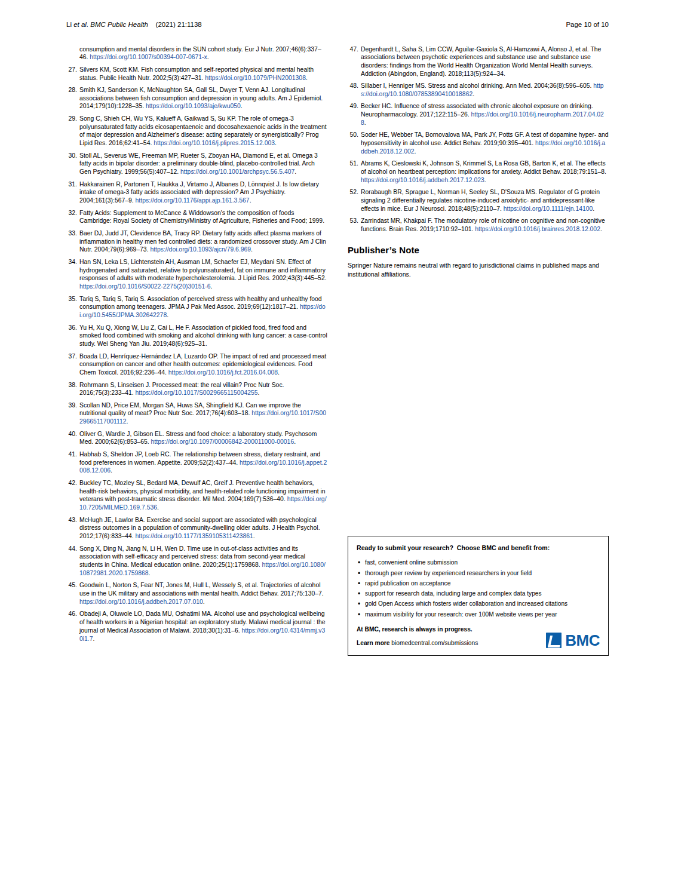Li et al. BMC Public Health (2021) 21:1138
Page 10 of 10
consumption and mental disorders in the SUN cohort study. Eur J Nutr. 2007;46(6):337–46. https://doi.org/10.1007/s00394-007-0671-x.
27. Silvers KM, Scott KM. Fish consumption and self-reported physical and mental health status. Public Health Nutr. 2002;5(3):427–31. https://doi.org/10.1079/PHN2001308.
28. Smith KJ, Sanderson K, McNaughton SA, Gall SL, Dwyer T, Venn AJ. Longitudinal associations between fish consumption and depression in young adults. Am J Epidemiol. 2014;179(10):1228–35. https://doi.org/10.1093/aje/kwu050.
29. Song C, Shieh CH, Wu YS, Kalueff A, Gaikwad S, Su KP. The role of omega-3 polyunsaturated fatty acids eicosapentaenoic and docosahexaenoic acids in the treatment of major depression and Alzheimer's disease: acting separately or synergistically? Prog Lipid Res. 2016;62:41–54. https://doi.org/10.1016/j.plipres.2015.12.003.
30. Stoll AL, Severus WE, Freeman MP, Rueter S, Zboyan HA, Diamond E, et al. Omega 3 fatty acids in bipolar disorder: a preliminary double-blind, placebo-controlled trial. Arch Gen Psychiatry. 1999;56(5):407–12. https://doi.org/10.1001/archpsyc.56.5.407.
31. Hakkarainen R, Partonen T, Haukka J, Virtamo J, Albanes D, Lönnqvist J. Is low dietary intake of omega-3 fatty acids associated with depression? Am J Psychiatry. 2004;161(3):567–9. https://doi.org/10.1176/appi.ajp.161.3.567.
32. Fatty Acids: Supplement to McCance & Widdowson's the composition of foods Cambridge: Royal Society of Chemistry/Ministry of Agriculture, Fisheries and Food; 1999.
33. Baer DJ, Judd JT, Clevidence BA, Tracy RP. Dietary fatty acids affect plasma markers of inflammation in healthy men fed controlled diets: a randomized crossover study. Am J Clin Nutr. 2004;79(6):969–73. https://doi.org/10.1093/ajcn/79.6.969.
34. Han SN, Leka LS, Lichtenstein AH, Ausman LM, Schaefer EJ, Meydani SN. Effect of hydrogenated and saturated, relative to polyunsaturated, fat on immune and inflammatory responses of adults with moderate hypercholesterolemia. J Lipid Res. 2002;43(3):445–52. https://doi.org/10.1016/S0022-2275(20)30151-6.
35. Tariq S, Tariq S, Tariq S. Association of perceived stress with healthy and unhealthy food consumption among teenagers. JPMA J Pak Med Assoc. 2019;69(12):1817–21. https://doi.org/10.5455/JPMA.302642278.
36. Yu H, Xu Q, Xiong W, Liu Z, Cai L, He F. Association of pickled food, fired food and smoked food combined with smoking and alcohol drinking with lung cancer: a case-control study. Wei Sheng Yan Jiu. 2019;48(6):925–31.
37. Boada LD, Henríquez-Hernández LA, Luzardo OP. The impact of red and processed meat consumption on cancer and other health outcomes: epidemiological evidences. Food Chem Toxicol. 2016;92:236–44. https://doi.org/10.1016/j.fct.2016.04.008.
38. Rohrmann S, Linseisen J. Processed meat: the real villain? Proc Nutr Soc. 2016;75(3):233–41. https://doi.org/10.1017/S0029665115004255.
39. Scollan ND, Price EM, Morgan SA, Huws SA, Shingfield KJ. Can we improve the nutritional quality of meat? Proc Nutr Soc. 2017;76(4):603–18. https://doi.org/10.1017/S0029665117001112.
40. Oliver G, Wardle J, Gibson EL. Stress and food choice: a laboratory study. Psychosom Med. 2000;62(6):853–65. https://doi.org/10.1097/00006842-200011000-00016.
41. Habhab S, Sheldon JP, Loeb RC. The relationship between stress, dietary restraint, and food preferences in women. Appetite. 2009;52(2):437–44. https://doi.org/10.1016/j.appet.2008.12.006.
42. Buckley TC, Mozley SL, Bedard MA, Dewulf AC, Greif J. Preventive health behaviors, health-risk behaviors, physical morbidity, and health-related role functioning impairment in veterans with post-traumatic stress disorder. Mil Med. 2004;169(7):536–40. https://doi.org/10.7205/MILMED.169.7.536.
43. McHugh JE, Lawlor BA. Exercise and social support are associated with psychological distress outcomes in a population of community-dwelling older adults. J Health Psychol. 2012;17(6):833–44. https://doi.org/10.1177/1359105311423861.
44. Song X, Ding N, Jiang N, Li H, Wen D. Time use in out-of-class activities and its association with self-efficacy and perceived stress: data from second-year medical students in China. Medical education online. 2020;25(1):1759868. https://doi.org/10.1080/10872981.2020.1759868.
45. Goodwin L, Norton S, Fear NT, Jones M, Hull L, Wessely S, et al. Trajectories of alcohol use in the UK military and associations with mental health. Addict Behav. 2017;75:130–7. https://doi.org/10.1016/j.addbeh.2017.07.010.
46. Obadeji A, Oluwole LO, Dada MU, Oshatimi MA. Alcohol use and psychological wellbeing of health workers in a Nigerian hospital: an exploratory study. Malawi medical journal : the journal of Medical Association of Malawi. 2018;30(1):31–6. https://doi.org/10.4314/mmj.v30i1.7.
47. Degenhardt L, Saha S, Lim CCW, Aguilar-Gaxiola S, Al-Hamzawi A, Alonso J, et al. The associations between psychotic experiences and substance use and substance use disorders: findings from the World Health Organization World Mental Health surveys. Addiction (Abingdon, England). 2018;113(5):924–34.
48. Sillaber I, Henniger MS. Stress and alcohol drinking. Ann Med. 2004;36(8):596–605. https://doi.org/10.1080/07853890410018862.
49. Becker HC. Influence of stress associated with chronic alcohol exposure on drinking. Neuropharmacology. 2017;122:115–26. https://doi.org/10.1016/j.neuropharm.2017.04.028.
50. Soder HE, Webber TA, Bornovalova MA, Park JY, Potts GF. A test of dopamine hyper- and hyposensitivity in alcohol use. Addict Behav. 2019;90:395–401. https://doi.org/10.1016/j.addbeh.2018.12.002.
51. Abrams K, Cieslowski K, Johnson S, Krimmel S, La Rosa GB, Barton K, et al. The effects of alcohol on heartbeat perception: implications for anxiety. Addict Behav. 2018;79:151–8. https://doi.org/10.1016/j.addbeh.2017.12.023.
52. Rorabaugh BR, Sprague L, Norman H, Seeley SL, D'Souza MS. Regulator of G protein signaling 2 differentially regulates nicotine-induced anxiolytic- and antidepressant-like effects in mice. Eur J Neurosci. 2018;48(5):2110–7. https://doi.org/10.1111/ejn.14100.
53. Zarrindast MR, Khakpai F. The modulatory role of nicotine on cognitive and non-cognitive functions. Brain Res. 2019;1710:92–101. https://doi.org/10.1016/j.brainres.2018.12.002.
Publisher’s Note
Springer Nature remains neutral with regard to jurisdictional claims in published maps and institutional affiliations.
Ready to submit your research? Choose BMC and benefit from:
fast, convenient online submission
thorough peer review by experienced researchers in your field
rapid publication on acceptance
support for research data, including large and complex data types
gold Open Access which fosters wider collaboration and increased citations
maximum visibility for your research: over 100M website views per year
At BMC, research is always in progress. Learn more biomedcentral.com/submissions
BMC